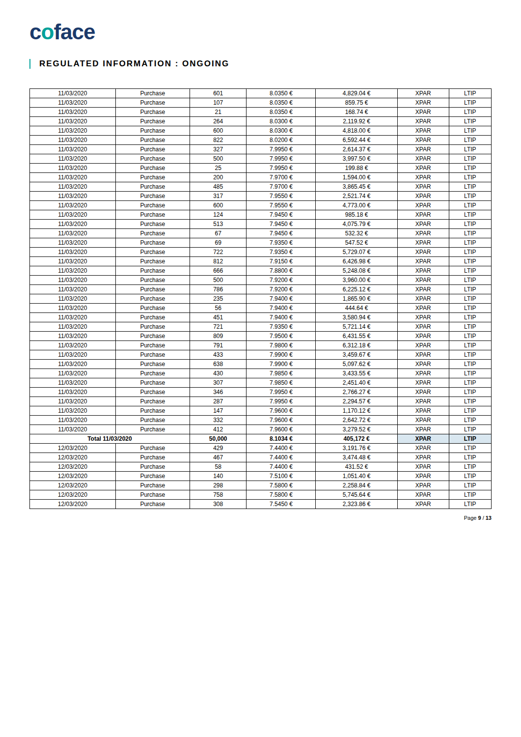coface
REGULATED INFORMATION : ONGOING
| 11/03/2020 | Purchase | 601 | 8.0350 € | 4,829.04 € | XPAR | LTIP |
| 11/03/2020 | Purchase | 107 | 8.0350 € | 859.75 € | XPAR | LTIP |
| 11/03/2020 | Purchase | 21 | 8.0350 € | 168.74 € | XPAR | LTIP |
| 11/03/2020 | Purchase | 264 | 8.0300 € | 2,119.92 € | XPAR | LTIP |
| 11/03/2020 | Purchase | 600 | 8.0300 € | 4,818.00 € | XPAR | LTIP |
| 11/03/2020 | Purchase | 822 | 8.0200 € | 6,592.44 € | XPAR | LTIP |
| 11/03/2020 | Purchase | 327 | 7.9950 € | 2,614.37 € | XPAR | LTIP |
| 11/03/2020 | Purchase | 500 | 7.9950 € | 3,997.50 € | XPAR | LTIP |
| 11/03/2020 | Purchase | 25 | 7.9950 € | 199.88 € | XPAR | LTIP |
| 11/03/2020 | Purchase | 200 | 7.9700 € | 1,594.00 € | XPAR | LTIP |
| 11/03/2020 | Purchase | 485 | 7.9700 € | 3,865.45 € | XPAR | LTIP |
| 11/03/2020 | Purchase | 317 | 7.9550 € | 2,521.74 € | XPAR | LTIP |
| 11/03/2020 | Purchase | 600 | 7.9550 € | 4,773.00 € | XPAR | LTIP |
| 11/03/2020 | Purchase | 124 | 7.9450 € | 985.18 € | XPAR | LTIP |
| 11/03/2020 | Purchase | 513 | 7.9450 € | 4,075.79 € | XPAR | LTIP |
| 11/03/2020 | Purchase | 67 | 7.9450 € | 532.32 € | XPAR | LTIP |
| 11/03/2020 | Purchase | 69 | 7.9350 € | 547.52 € | XPAR | LTIP |
| 11/03/2020 | Purchase | 722 | 7.9350 € | 5,729.07 € | XPAR | LTIP |
| 11/03/2020 | Purchase | 812 | 7.9150 € | 6,426.98 € | XPAR | LTIP |
| 11/03/2020 | Purchase | 666 | 7.8800 € | 5,248.08 € | XPAR | LTIP |
| 11/03/2020 | Purchase | 500 | 7.9200 € | 3,960.00 € | XPAR | LTIP |
| 11/03/2020 | Purchase | 786 | 7.9200 € | 6,225.12 € | XPAR | LTIP |
| 11/03/2020 | Purchase | 235 | 7.9400 € | 1,865.90 € | XPAR | LTIP |
| 11/03/2020 | Purchase | 56 | 7.9400 € | 444.64 € | XPAR | LTIP |
| 11/03/2020 | Purchase | 451 | 7.9400 € | 3,580.94 € | XPAR | LTIP |
| 11/03/2020 | Purchase | 721 | 7.9350 € | 5,721.14 € | XPAR | LTIP |
| 11/03/2020 | Purchase | 809 | 7.9500 € | 6,431.55 € | XPAR | LTIP |
| 11/03/2020 | Purchase | 791 | 7.9800 € | 6,312.18 € | XPAR | LTIP |
| 11/03/2020 | Purchase | 433 | 7.9900 € | 3,459.67 € | XPAR | LTIP |
| 11/03/2020 | Purchase | 638 | 7.9900 € | 5,097.62 € | XPAR | LTIP |
| 11/03/2020 | Purchase | 430 | 7.9850 € | 3,433.55 € | XPAR | LTIP |
| 11/03/2020 | Purchase | 307 | 7.9850 € | 2,451.40 € | XPAR | LTIP |
| 11/03/2020 | Purchase | 346 | 7.9950 € | 2,766.27 € | XPAR | LTIP |
| 11/03/2020 | Purchase | 287 | 7.9950 € | 2,294.57 € | XPAR | LTIP |
| 11/03/2020 | Purchase | 147 | 7.9600 € | 1,170.12 € | XPAR | LTIP |
| 11/03/2020 | Purchase | 332 | 7.9600 € | 2,642.72 € | XPAR | LTIP |
| 11/03/2020 | Purchase | 412 | 7.9600 € | 3,279.52 € | XPAR | LTIP |
| Total 11/03/2020 | 50,000 | 8.1034 € | 405,172 € | XPAR | LTIP |
| 12/03/2020 | Purchase | 429 | 7.4400 € | 3,191.76 € | XPAR | LTIP |
| 12/03/2020 | Purchase | 467 | 7.4400 € | 3,474.48 € | XPAR | LTIP |
| 12/03/2020 | Purchase | 58 | 7.4400 € | 431.52 € | XPAR | LTIP |
| 12/03/2020 | Purchase | 140 | 7.5100 € | 1,051.40 € | XPAR | LTIP |
| 12/03/2020 | Purchase | 298 | 7.5800 € | 2,258.84 € | XPAR | LTIP |
| 12/03/2020 | Purchase | 758 | 7.5800 € | 5,745.64 € | XPAR | LTIP |
| 12/03/2020 | Purchase | 308 | 7.5450 € | 2,323.86 € | XPAR | LTIP |
Page 9 / 13